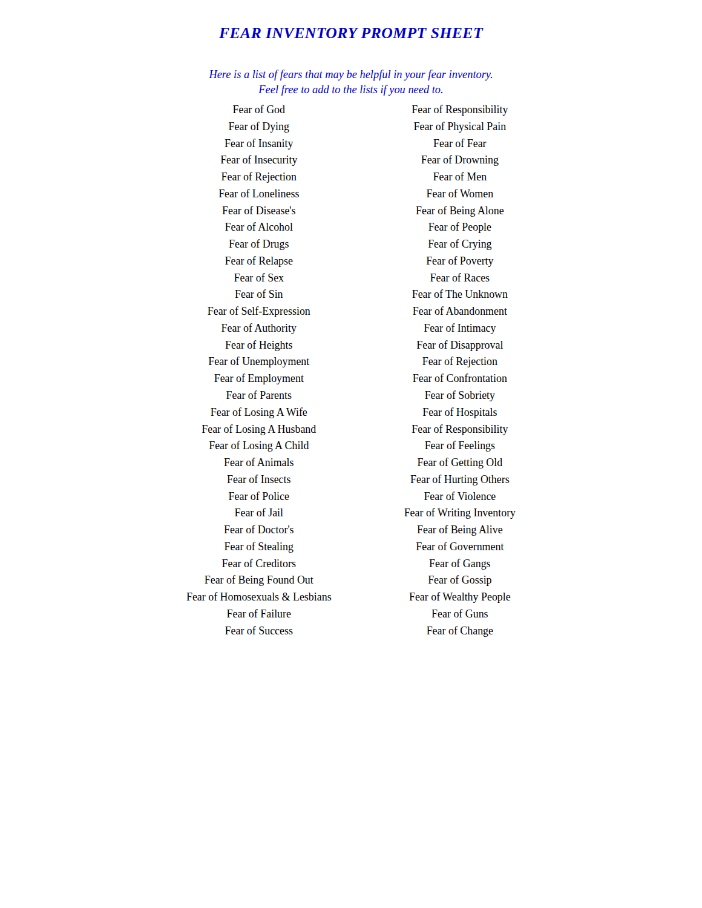FEAR INVENTORY PROMPT SHEET
Here is a list of fears that may be helpful in your fear inventory.
Feel free to add to the lists if you need to.
Fear of God
Fear of Dying
Fear of Insanity
Fear of Insecurity
Fear of Rejection
Fear of Loneliness
Fear of Disease's
Fear of Alcohol
Fear of Drugs
Fear of Relapse
Fear of Sex
Fear of Sin
Fear of Self-Expression
Fear of Authority
Fear of Heights
Fear of Unemployment
Fear of Employment
Fear of Parents
Fear of Losing A Wife
Fear of Losing A Husband
Fear of Losing A Child
Fear of Animals
Fear of Insects
Fear of Police
Fear of Jail
Fear of Doctor's
Fear of Stealing
Fear of Creditors
Fear of Being Found Out
Fear of Homosexuals & Lesbians
Fear of Failure
Fear of Success
Fear of Responsibility
Fear of Physical Pain
Fear of Fear
Fear of Drowning
Fear of Men
Fear of Women
Fear of Being Alone
Fear of People
Fear of Crying
Fear of Poverty
Fear of Races
Fear of The Unknown
Fear of Abandonment
Fear of Intimacy
Fear of Disapproval
Fear of Rejection
Fear of Confrontation
Fear of Sobriety
Fear of Hospitals
Fear of Responsibility
Fear of Feelings
Fear of Getting Old
Fear of Hurting Others
Fear of Violence
Fear of Writing Inventory
Fear of Being Alive
Fear of Government
Fear of Gangs
Fear of Gossip
Fear of Wealthy People
Fear of Guns
Fear of Change